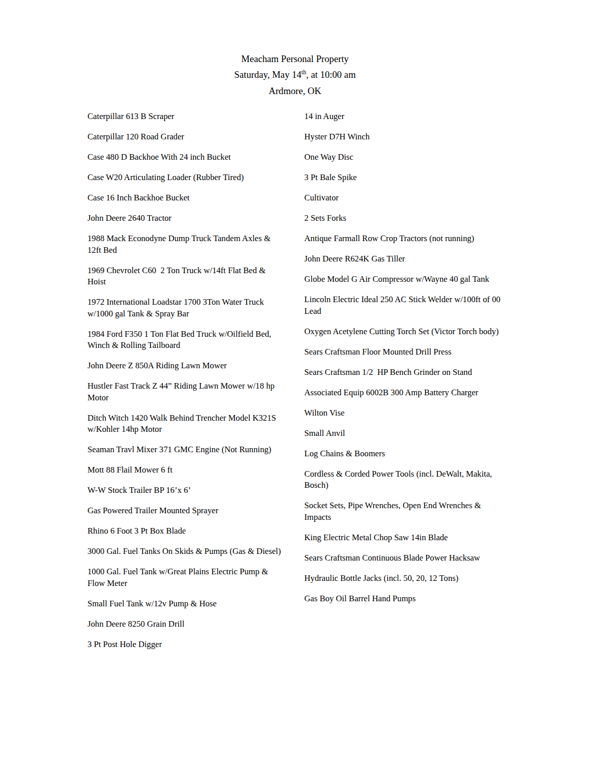Meacham Personal Property
Saturday, May 14th, at 10:00 am
Ardmore, OK
Caterpillar 613 B Scraper
Caterpillar 120 Road Grader
Case 480 D Backhoe With 24 inch Bucket
Case W20 Articulating Loader (Rubber Tired)
Case 16 Inch Backhoe Bucket
John Deere 2640 Tractor
1988 Mack Econodyne Dump Truck Tandem Axles & 12ft Bed
1969 Chevrolet C60 2 Ton Truck w/14ft Flat Bed & Hoist
1972 International Loadstar 1700 3Ton Water Truck w/1000 gal Tank & Spray Bar
1984 Ford F350 1 Ton Flat Bed Truck w/Oilfield Bed, Winch & Rolling Tailboard
John Deere Z 850A Riding Lawn Mower
Hustler Fast Track Z 44” Riding Lawn Mower w/18 hp Motor
Ditch Witch 1420 Walk Behind Trencher Model K321S w/Kohler 14hp Motor
Seaman Travl Mixer 371 GMC Engine (Not Running)
Mott 88 Flail Mower 6 ft
W-W Stock Trailer BP 16’x 6’
Gas Powered Trailer Mounted Sprayer
Rhino 6 Foot 3 Pt Box Blade
3000 Gal. Fuel Tanks On Skids & Pumps (Gas & Diesel)
1000 Gal. Fuel Tank w/Great Plains Electric Pump & Flow Meter
Small Fuel Tank w/12v Pump & Hose
John Deere 8250 Grain Drill
3 Pt Post Hole Digger
14 in Auger
Hyster D7H Winch
One Way Disc
3 Pt Bale Spike
Cultivator
2 Sets Forks
Antique Farmall Row Crop Tractors (not running)
John Deere R624K Gas Tiller
Globe Model G Air Compressor w/Wayne 40 gal Tank
Lincoln Electric Ideal 250 AC Stick Welder w/100ft of 00 Lead
Oxygen Acetylene Cutting Torch Set (Victor Torch body)
Sears Craftsman Floor Mounted Drill Press
Sears Craftsman 1/2 HP Bench Grinder on Stand
Associated Equip 6002B 300 Amp Battery Charger
Wilton Vise
Small Anvil
Log Chains & Boomers
Cordless & Corded Power Tools (incl. DeWalt, Makita, Bosch)
Socket Sets, Pipe Wrenches, Open End Wrenches & Impacts
King Electric Metal Chop Saw 14in Blade
Sears Craftsman Continuous Blade Power Hacksaw
Hydraulic Bottle Jacks (incl. 50, 20, 12 Tons)
Gas Boy Oil Barrel Hand Pumps